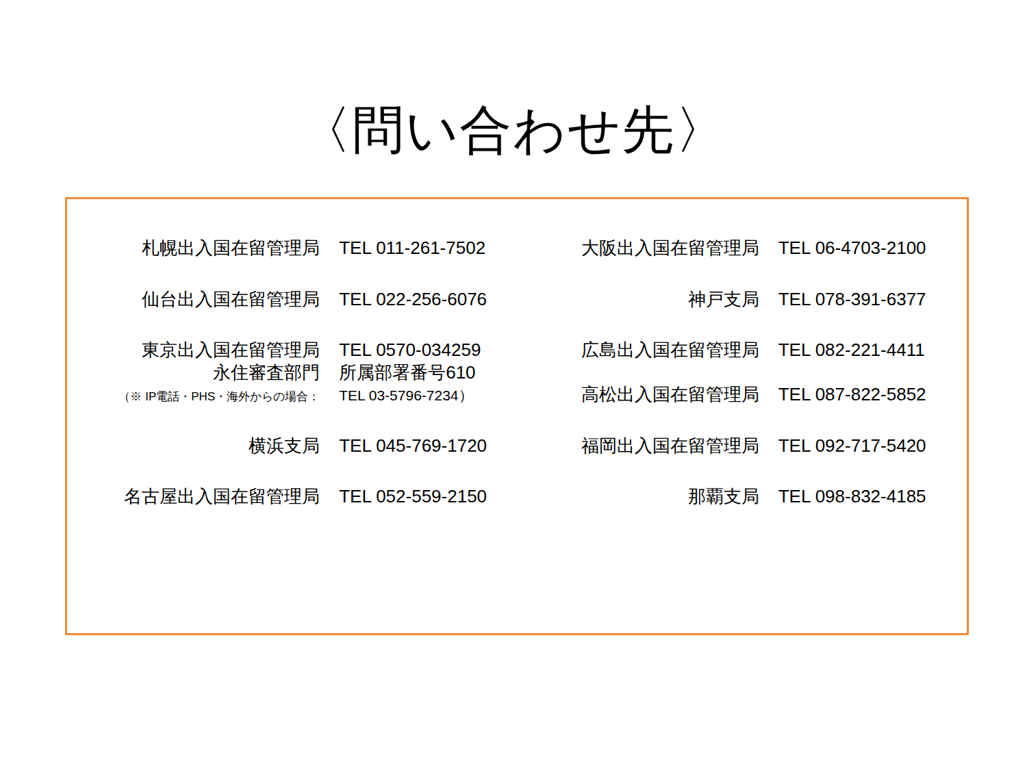〈問い合わせ先〉
| 札幌出入国在留管理局 | TEL 011-261-7502 | | 大阪出入国在留管理局 | TEL 06-4703-2100 |
| 仙台出入国在留管理局 | TEL 022-256-6076 | | 神戸支局 | TEL 078-391-6377 |
| 東京出入国在留管理局 永住審査部門 （※ IP電話・PHS・海外からの場合： | TEL 0570-034259 所属部署番号610 TEL 03-5796-7234） | | 広島出入国在留管理局 高松出入国在留管理局 | TEL 082-221-4411 TEL 087-822-5852 |
| 横浜支局 | TEL 045-769-1720 | | 福岡出入国在留管理局 | TEL 092-717-5420 |
| 名古屋出入国在留管理局 | TEL 052-559-2150 | | 那覇支局 | TEL 098-832-4185 |